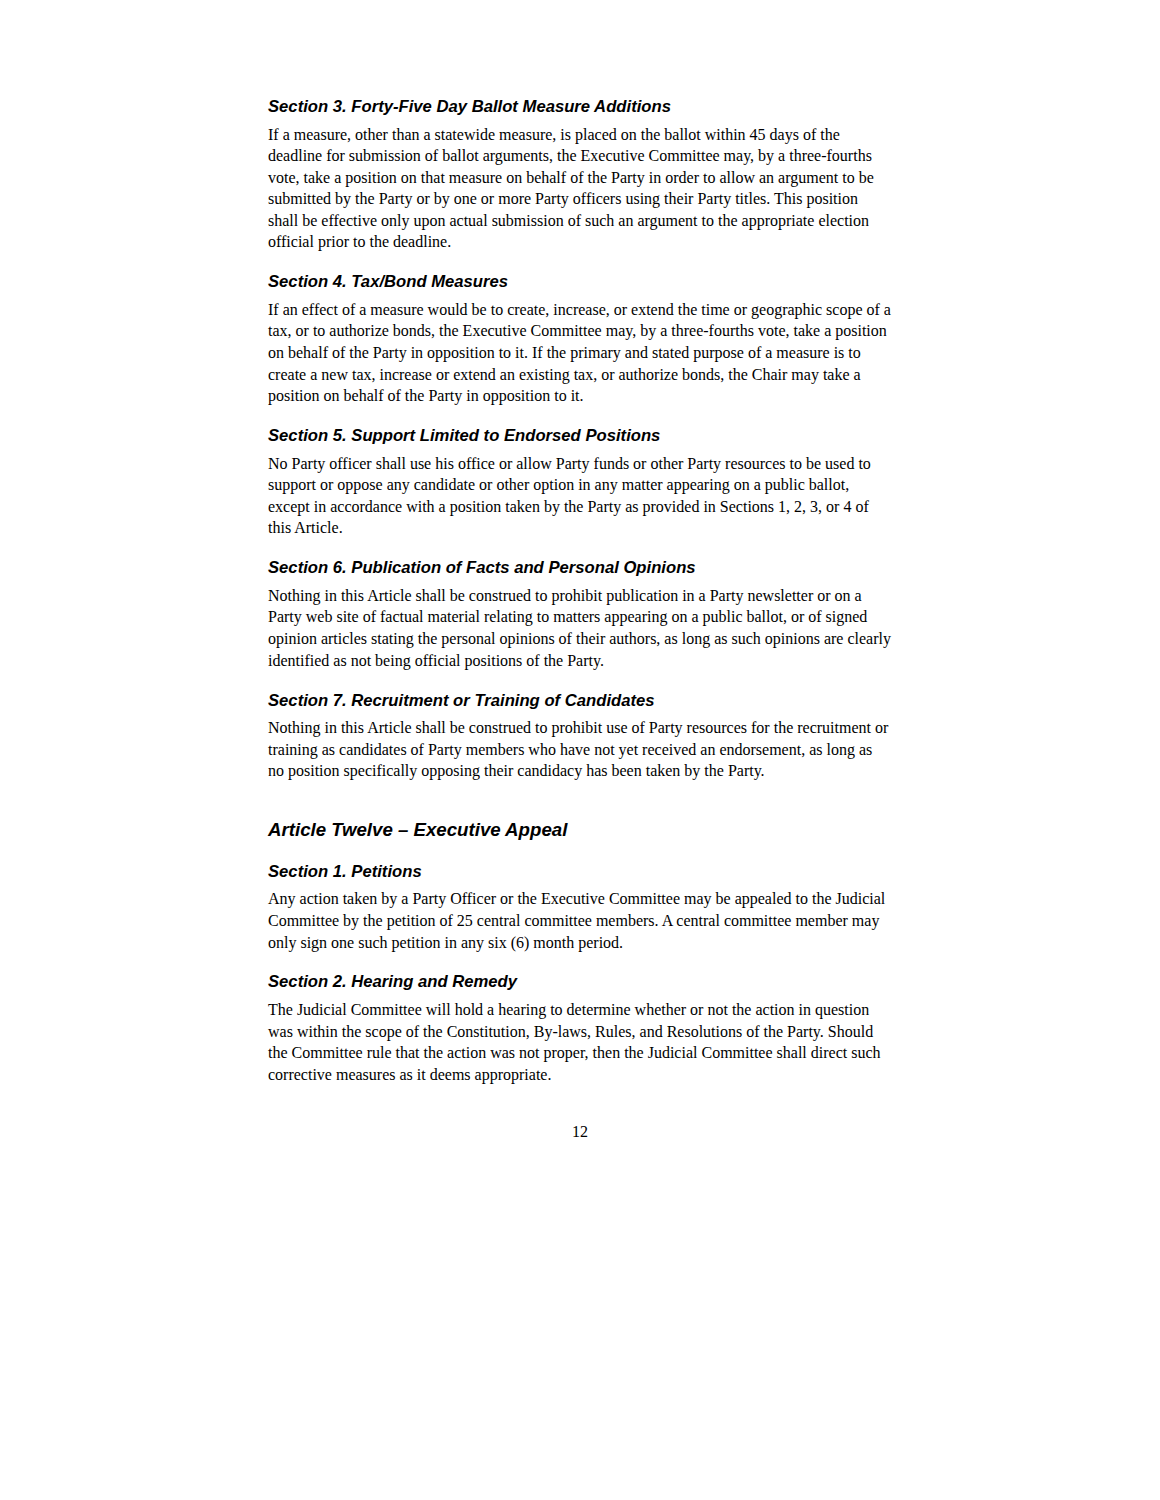Section 3. Forty-Five Day Ballot Measure Additions
If a measure, other than a statewide measure, is placed on the ballot within 45 days of the deadline for submission of ballot arguments, the Executive Committee may, by a three-fourths vote, take a position on that measure on behalf of the Party in order to allow an argument to be submitted by the Party or by one or more Party officers using their Party titles. This position shall be effective only upon actual submission of such an argument to the appropriate election official prior to the deadline.
Section 4. Tax/Bond Measures
If an effect of a measure would be to create, increase, or extend the time or geographic scope of a tax, or to authorize bonds, the Executive Committee may, by a three-fourths vote, take a position on behalf of the Party in opposition to it. If the primary and stated purpose of a measure is to create a new tax, increase or extend an existing tax, or authorize bonds, the Chair may take a position on behalf of the Party in opposition to it.
Section 5. Support Limited to Endorsed Positions
No Party officer shall use his office or allow Party funds or other Party resources to be used to support or oppose any candidate or other option in any matter appearing on a public ballot, except in accordance with a position taken by the Party as provided in Sections 1, 2, 3, or 4 of this Article.
Section 6. Publication of Facts and Personal Opinions
Nothing in this Article shall be construed to prohibit publication in a Party newsletter or on a Party web site of factual material relating to matters appearing on a public ballot, or of signed opinion articles stating the personal opinions of their authors, as long as such opinions are clearly identified as not being official positions of the Party.
Section 7. Recruitment or Training of Candidates
Nothing in this Article shall be construed to prohibit use of Party resources for the recruitment or training as candidates of Party members who have not yet received an endorsement, as long as no position specifically opposing their candidacy has been taken by the Party.
Article Twelve – Executive Appeal
Section 1. Petitions
Any action taken by a Party Officer or the Executive Committee may be appealed to the Judicial Committee by the petition of 25 central committee members. A central committee member may only sign one such petition in any six (6) month period.
Section 2. Hearing and Remedy
The Judicial Committee will hold a hearing to determine whether or not the action in question was within the scope of the Constitution, By-laws, Rules, and Resolutions of the Party. Should the Committee rule that the action was not proper, then the Judicial Committee shall direct such corrective measures as it deems appropriate.
12